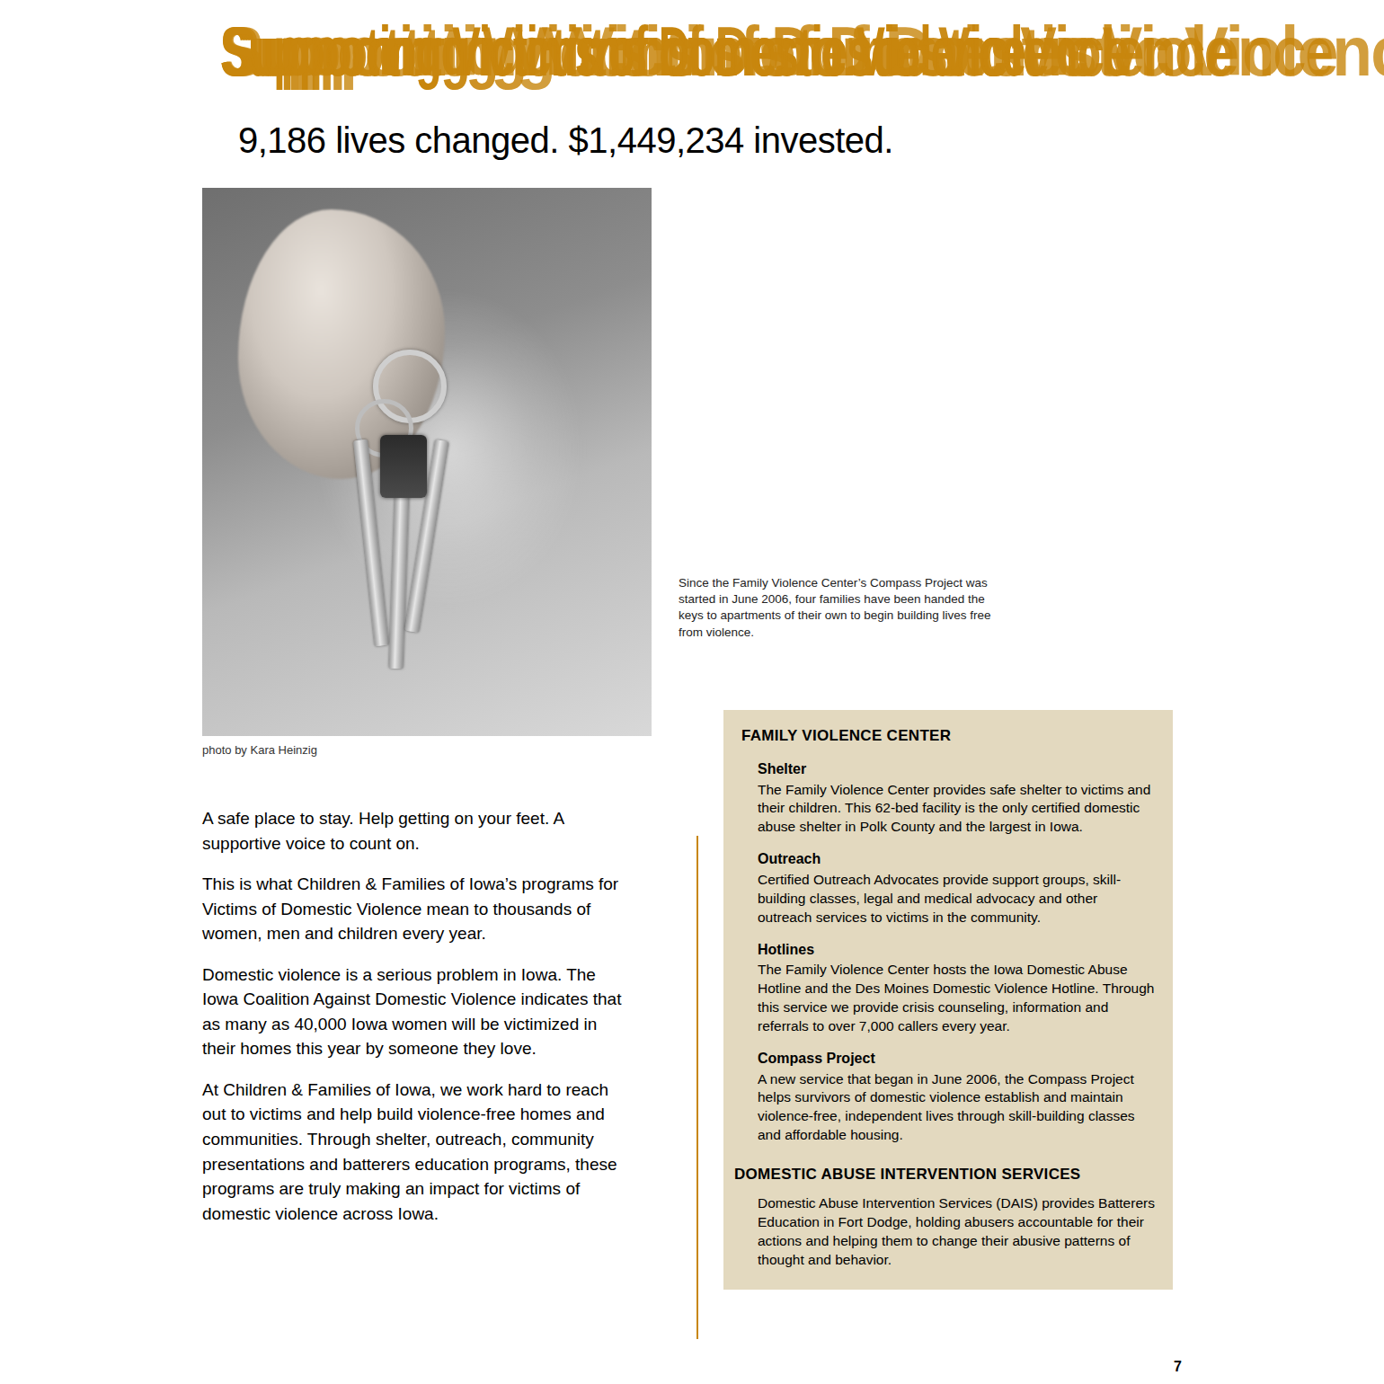Supporting Victims of Domestic Violence
Supporting Victims of Domestic Violence
Supporting Victims of Domestic Violence
Supporting Victims of Domestic Violence
Supporting Victims of Domestic Violence
9,186 lives changed. $1,449,234 invested.
photo by Kara Heinzig
Since the Family Violence Center’s Compass Project was started in June 2006, four families have been handed the keys to apartments of their own to begin building lives free from violence.
A safe place to stay. Help getting on your feet. A supportive voice to count on.
This is what Children & Families of Iowa’s programs for Victims of Domestic Violence mean to thousands of women, men and children every year.
Domestic violence is a serious problem in Iowa. The Iowa Coalition Against Domestic Violence indicates that as many as 40,000 Iowa women will be victimized in their homes this year by someone they love.
At Children & Families of Iowa, we work hard to reach out to victims and help build violence-free homes and communities. Through shelter, outreach, community presentations and batterers education programs, these programs are truly making an impact for victims of domestic violence across Iowa.
FAMILY VIOLENCE CENTER
Shelter
The Family Violence Center provides safe shelter to victims and their children. This 62-bed facility is the only certified domestic abuse shelter in Polk County and the largest in Iowa.
Outreach
Certified Outreach Advocates provide support groups, skill-building classes, legal and medical advocacy and other outreach services to victims in the community.
Hotlines
The Family Violence Center hosts the Iowa Domestic Abuse Hotline and the Des Moines Domestic Violence Hotline. Through this service we provide crisis counseling, information and referrals to over 7,000 callers every year.
Compass Project
A new service that began in June 2006, the Compass Project helps survivors of domestic violence establish and maintain violence-free, independent lives through skill-building classes and affordable housing.
DOMESTIC ABUSE INTERVENTION SERVICES
Domestic Abuse Intervention Services (DAIS) provides Batterers Education in Fort Dodge, holding abusers accountable for their actions and helping them to change their abusive patterns of thought and behavior.
7